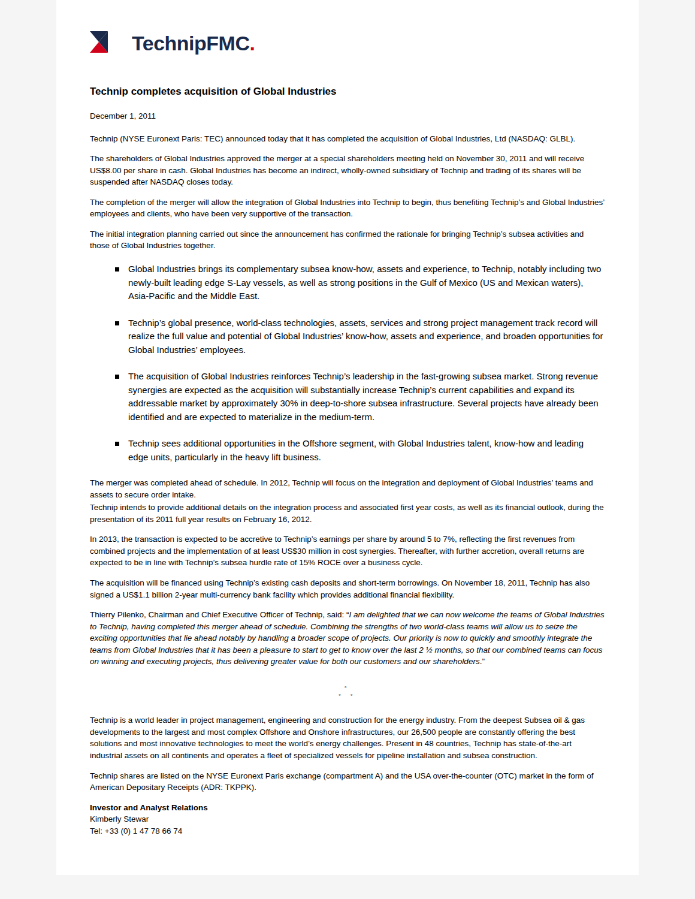TechnipFMC.
Technip completes acquisition of Global Industries
December 1, 2011
Technip (NYSE Euronext Paris: TEC) announced today that it has completed the acquisition of Global Industries, Ltd (NASDAQ: GLBL).
The shareholders of Global Industries approved the merger at a special shareholders meeting held on November 30, 2011 and will receive US$8.00 per share in cash. Global Industries has become an indirect, wholly-owned subsidiary of Technip and trading of its shares will be suspended after NASDAQ closes today.
The completion of the merger will allow the integration of Global Industries into Technip to begin, thus benefiting Technip’s and Global Industries’ employees and clients, who have been very supportive of the transaction.
The initial integration planning carried out since the announcement has confirmed the rationale for bringing Technip’s subsea activities and those of Global Industries together.
Global Industries brings its complementary subsea know-how, assets and experience, to Technip, notably including two newly-built leading edge S-Lay vessels, as well as strong positions in the Gulf of Mexico (US and Mexican waters), Asia-Pacific and the Middle East.
Technip’s global presence, world-class technologies, assets, services and strong project management track record will realize the full value and potential of Global Industries’ know-how, assets and experience, and broaden opportunities for Global Industries’ employees.
The acquisition of Global Industries reinforces Technip’s leadership in the fast-growing subsea market. Strong revenue synergies are expected as the acquisition will substantially increase Technip’s current capabilities and expand its addressable market by approximately 30% in deep-to-shore subsea infrastructure. Several projects have already been identified and are expected to materialize in the medium-term.
Technip sees additional opportunities in the Offshore segment, with Global Industries talent, know-how and leading edge units, particularly in the heavy lift business.
The merger was completed ahead of schedule. In 2012, Technip will focus on the integration and deployment of Global Industries’ teams and assets to secure order intake.
Technip intends to provide additional details on the integration process and associated first year costs, as well as its financial outlook, during the presentation of its 2011 full year results on February 16, 2012.
In 2013, the transaction is expected to be accretive to Technip’s earnings per share by around 5 to 7%, reflecting the first revenues from combined projects and the implementation of at least US$30 million in cost synergies. Thereafter, with further accretion, overall returns are expected to be in line with Technip’s subsea hurdle rate of 15% ROCE over a business cycle.
The acquisition will be financed using Technip’s existing cash deposits and short-term borrowings. On November 18, 2011, Technip has also signed a US$1.1 billion 2-year multi-currency bank facility which provides additional financial flexibility.
Thierry Pilenko, Chairman and Chief Executive Officer of Technip, said: “I am delighted that we can now welcome the teams of Global Industries to Technip, having completed this merger ahead of schedule. Combining the strengths of two world-class teams will allow us to seize the exciting opportunities that lie ahead notably by handling a broader scope of projects. Our priority is now to quickly and smoothly integrate the teams from Global Industries that it has been a pleasure to start to get to know over the last 2 ½ months, so that our combined teams can focus on winning and executing projects, thus delivering greater value for both our customers and our shareholders.”
◦ ◦ ◦
Technip is a world leader in project management, engineering and construction for the energy industry. From the deepest Subsea oil & gas developments to the largest and most complex Offshore and Onshore infrastructures, our 26,500 people are constantly offering the best solutions and most innovative technologies to meet the world’s energy challenges. Present in 48 countries, Technip has state-of-the-art industrial assets on all continents and operates a fleet of specialized vessels for pipeline installation and subsea construction.
Technip shares are listed on the NYSE Euronext Paris exchange (compartment A) and the USA over-the-counter (OTC) market in the form of American Depositary Receipts (ADR: TKPPK).
Investor and Analyst Relations
Kimberly Stewar
Tel: +33 (0) 1 47 78 66 74